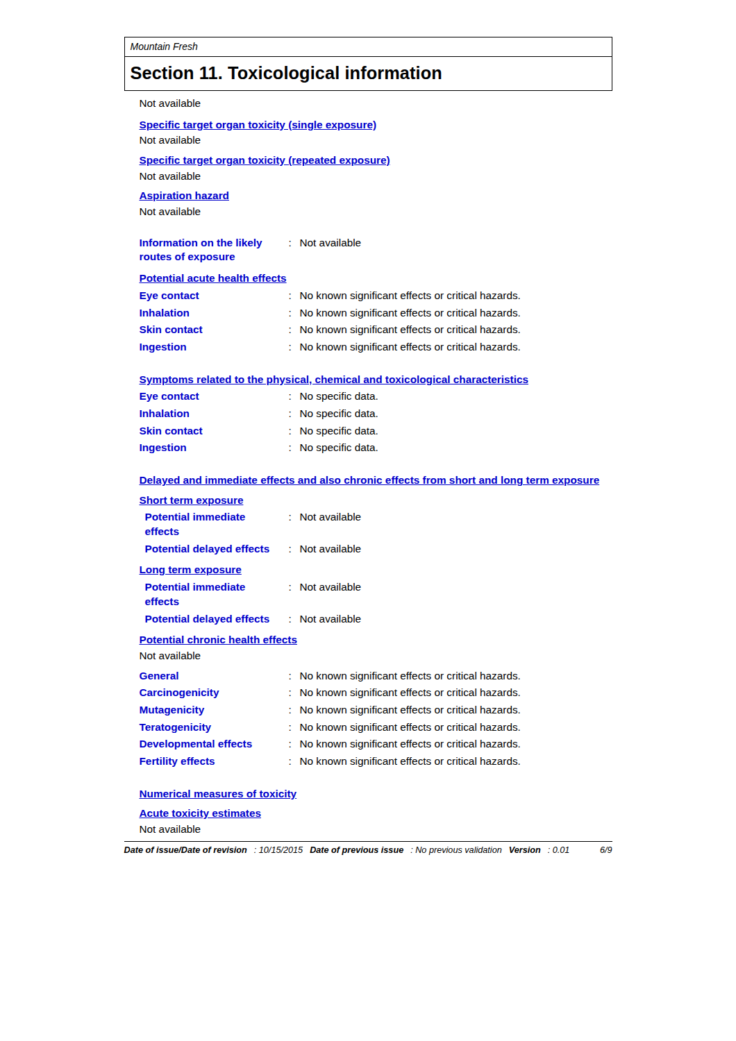Mountain Fresh
Section 11. Toxicological information
Not available
Specific target organ toxicity (single exposure)
Not available
Specific target organ toxicity (repeated exposure)
Not available
Aspiration hazard
Not available
| Information on the likely routes of exposure | : | Not available |
Potential acute health effects
| Eye contact | : | No known significant effects or critical hazards. |
| Inhalation | : | No known significant effects or critical hazards. |
| Skin contact | : | No known significant effects or critical hazards. |
| Ingestion | : | No known significant effects or critical hazards. |
Symptoms related to the physical, chemical and toxicological characteristics
| Eye contact | : | No specific data. |
| Inhalation | : | No specific data. |
| Skin contact | : | No specific data. |
| Ingestion | : | No specific data. |
Delayed and immediate effects and also chronic effects from short and long term exposure Short term exposure
| Potential immediate effects | : | Not available |
| Potential delayed effects | : | Not available |
Long term exposure
| Potential immediate effects | : | Not available |
| Potential delayed effects | : | Not available |
Potential chronic health effects
Not available
| General | : | No known significant effects or critical hazards. |
| Carcinogenicity | : | No known significant effects or critical hazards. |
| Mutagenicity | : | No known significant effects or critical hazards. |
| Teratogenicity | : | No known significant effects or critical hazards. |
| Developmental effects | : | No known significant effects or critical hazards. |
| Fertility effects | : | No known significant effects or critical hazards. |
Numerical measures of toxicity Acute toxicity estimates
Not available
Date of issue/Date of revision : 10/15/2015 Date of previous issue : No previous validation Version : 0.01 6/9